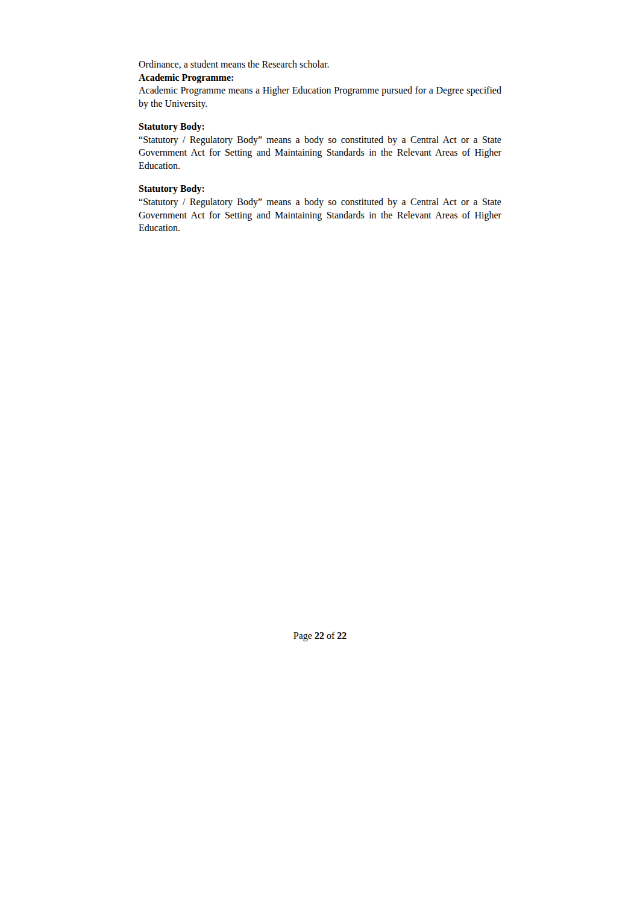Ordinance, a student means the Research scholar.
Academic Programme:
Academic Programme means a Higher Education Programme pursued for a Degree specified by the University.
Statutory Body:
“Statutory / Regulatory Body” means a body so constituted by a Central Act or a State Government Act for Setting and Maintaining Standards in the Relevant Areas of Higher Education.
Statutory Body:
“Statutory / Regulatory Body” means a body so constituted by a Central Act or a State Government Act for Setting and Maintaining Standards in the Relevant Areas of Higher Education.
Page 22 of 22